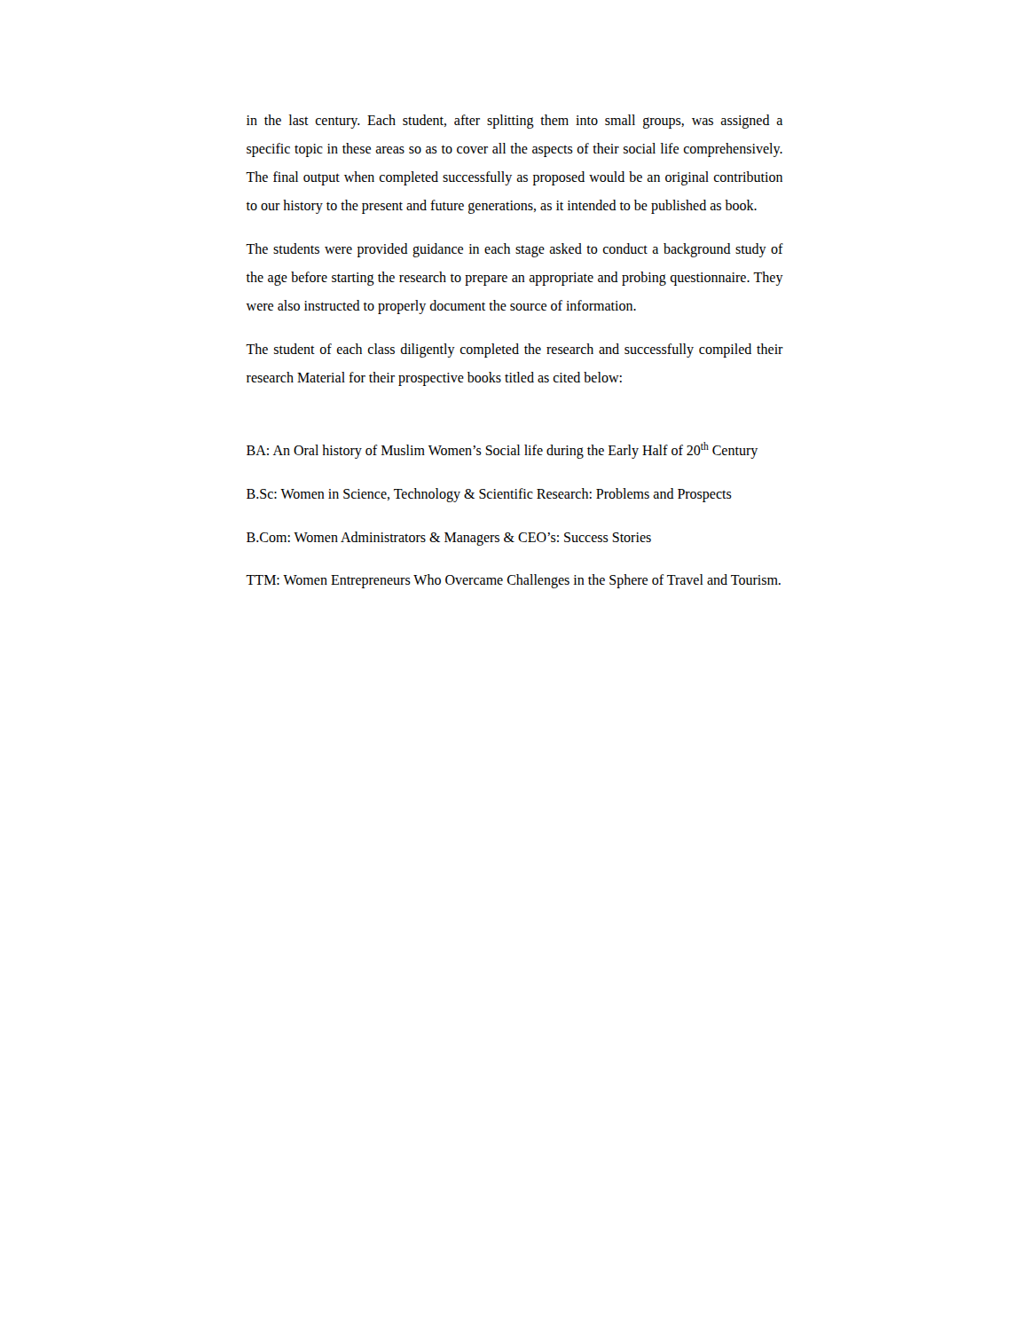in the last century. Each student, after splitting them into small groups, was assigned a specific topic in these areas so as to cover all the aspects of their social life comprehensively. The final output when completed successfully as proposed would be an original contribution to our history to the present and future generations, as it intended to be published as book.
The students were provided guidance in each stage asked to conduct a background study of the age before starting the research to prepare an appropriate and probing questionnaire. They were also instructed to properly document the source of information.
The student of each class diligently completed the research and successfully compiled their research Material for their prospective books titled as cited below:
BA: An Oral history of Muslim Women’s Social life during the Early Half of 20th Century
B.Sc: Women in Science, Technology & Scientific Research: Problems and Prospects
B.Com: Women Administrators & Managers & CEO’s: Success Stories
TTM: Women Entrepreneurs Who Overcame Challenges in the Sphere of Travel and Tourism.